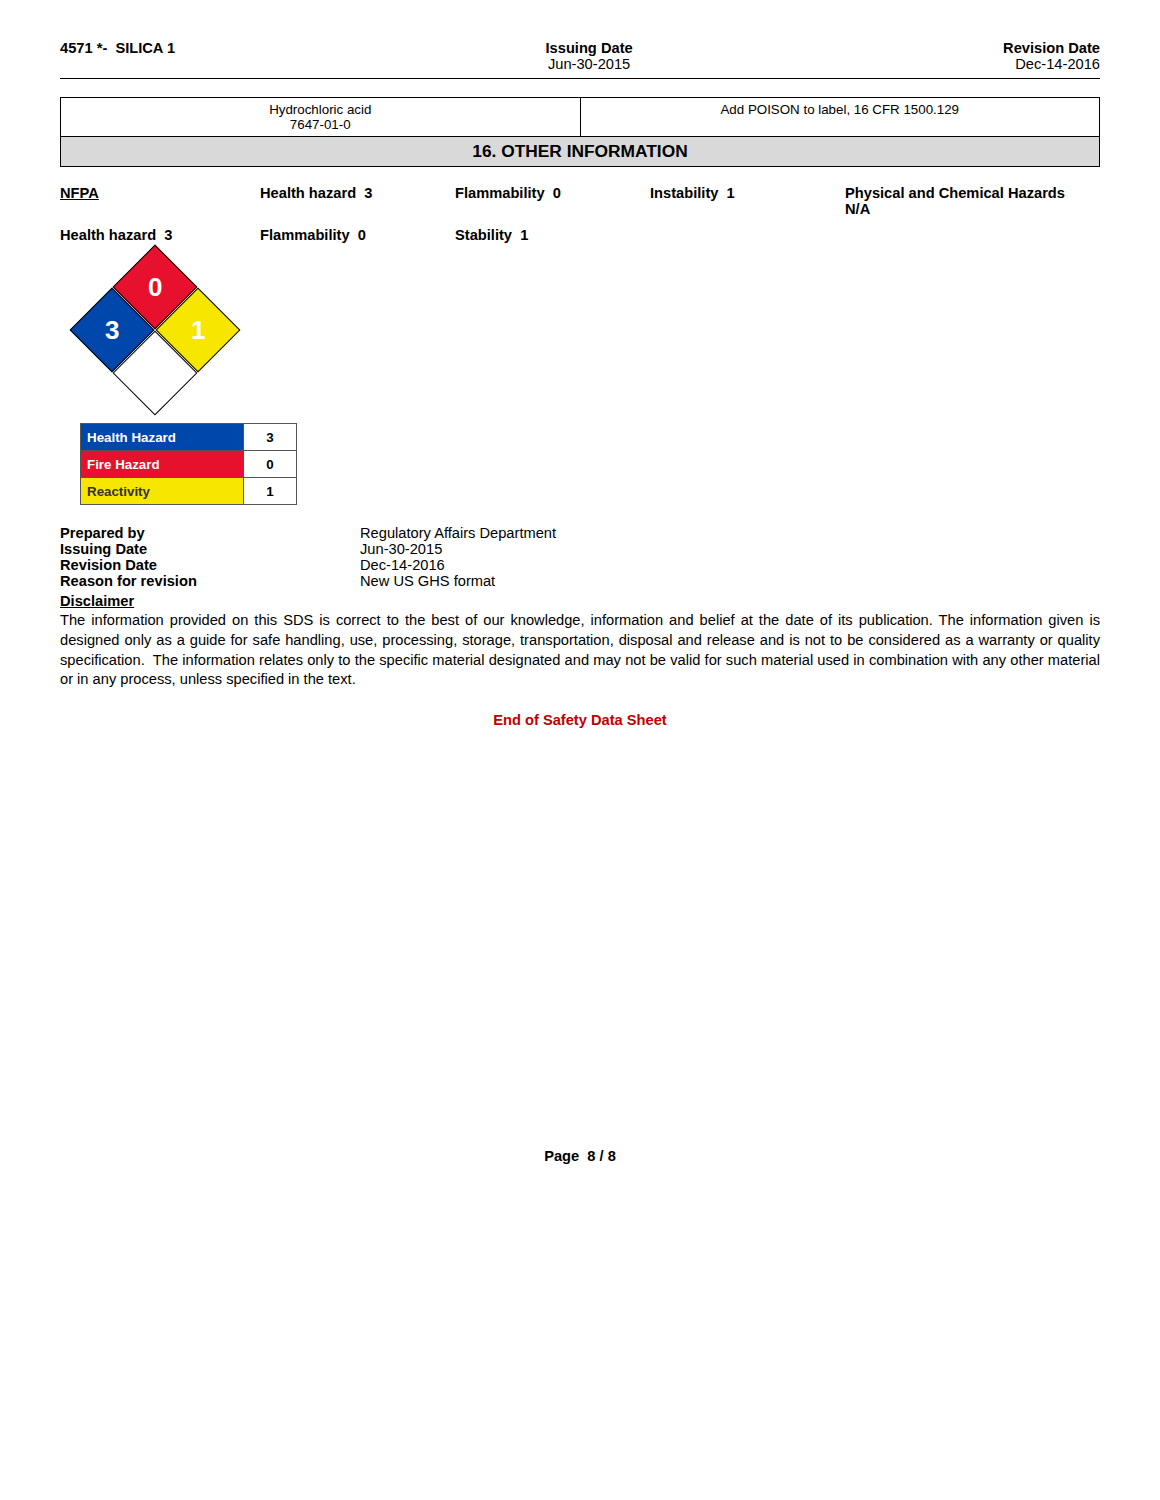4571 *- SILICA 1
Issuing Date
Jun-30-2015
Revision Date
Dec-14-2016
| Hydrochloric acid 7647-01-0 | Add POISON to label, 16 CFR 1500.129 |
16. OTHER INFORMATION
NFPA
Health hazard 3
Flammability 0
Instability 1
Physical and Chemical Hazards N/A
Health hazard 3
Flammability 0
Stability 1
0
3
1
| Health Hazard | 3 |
| Fire Hazard | 0 |
| Reactivity | 1 |
Prepared by
Regulatory Affairs Department
Issuing Date
Jun-30-2015
Revision Date
Dec-14-2016
Reason for revision
New US GHS format
Disclaimer
The information provided on this SDS is correct to the best of our knowledge, information and belief at the date of its publication. The information given is designed only as a guide for safe handling, use, processing, storage, transportation, disposal and release and is not to be considered as a warranty or quality specification. The information relates only to the specific material designated and may not be valid for such material used in combination with any other material or in any process, unless specified in the text.
End of Safety Data Sheet
Page 8 / 8